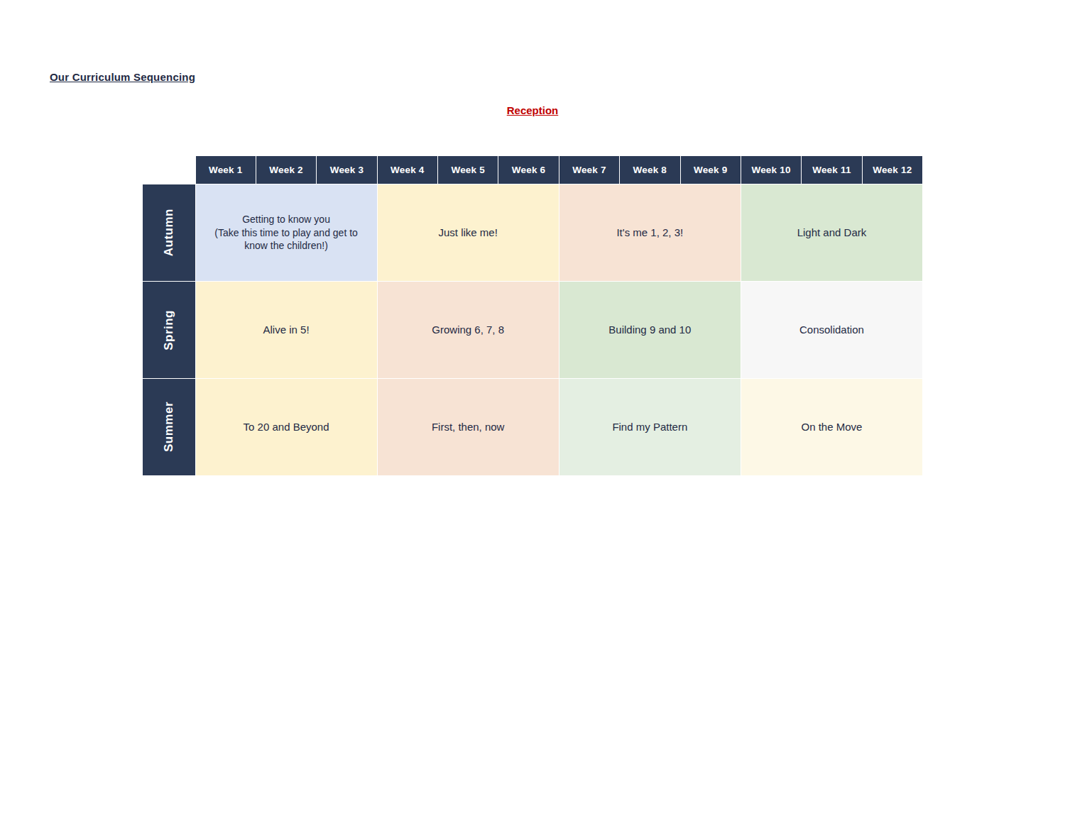Our Curriculum Sequencing
Reception
| | Week 1 | Week 2 | Week 3 | Week 4 | Week 5 | Week 6 | Week 7 | Week 8 | Week 9 | Week 10 | Week 11 | Week 12 |
| --- | --- | --- | --- | --- | --- | --- | --- | --- | --- | --- | --- | --- |
| Autumn | Getting to know you (Take this time to play and get to know the children!) | Just like me! | It's me 1, 2, 3! | Light and Dark |
| Spring | Alive in 5! | Growing 6, 7, 8 | Building 9 and 10 | Consolidation |
| Summer | To 20 and Beyond | First, then, now | Find my Pattern | On the Move |